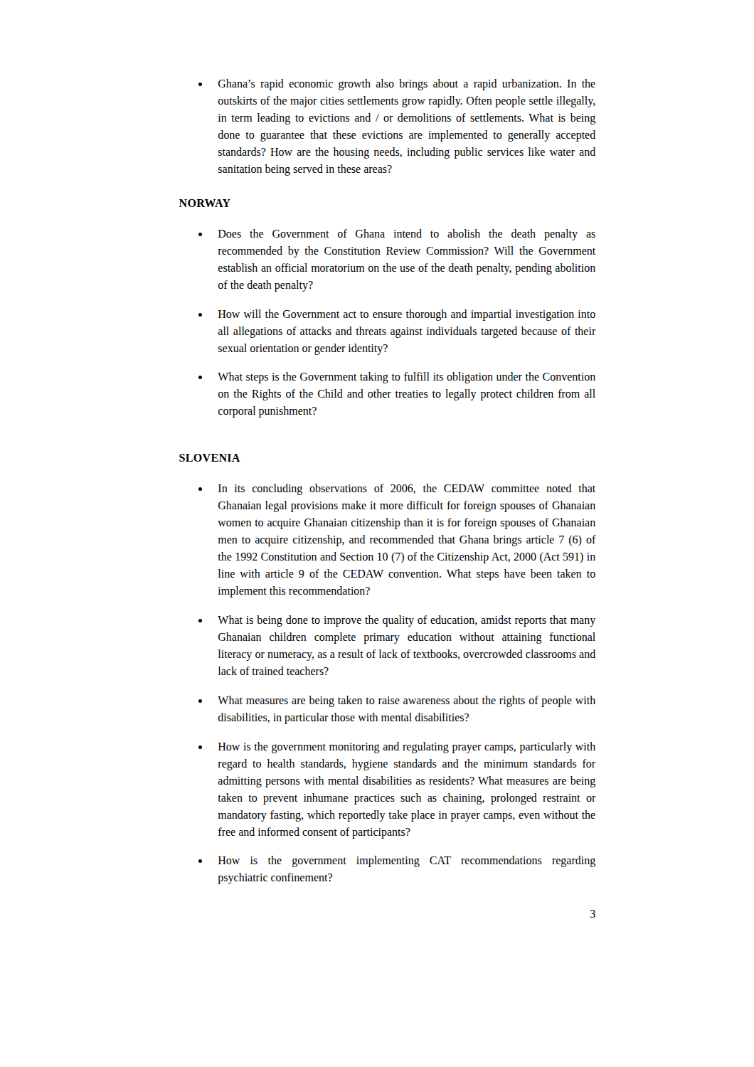Ghana’s rapid economic growth also brings about a rapid urbanization. In the outskirts of the major cities settlements grow rapidly. Often people settle illegally, in term leading to evictions and / or demolitions of settlements. What is being done to guarantee that these evictions are implemented to generally accepted standards? How are the housing needs, including public services like water and sanitation being served in these areas?
NORWAY
Does the Government of Ghana intend to abolish the death penalty as recommended by the Constitution Review Commission? Will the Government establish an official moratorium on the use of the death penalty, pending abolition of the death penalty?
How will the Government act to ensure thorough and impartial investigation into all allegations of attacks and threats against individuals targeted because of their sexual orientation or gender identity?
What steps is the Government taking to fulfill its obligation under the Convention on the Rights of the Child and other treaties to legally protect children from all corporal punishment?
SLOVENIA
In its concluding observations of 2006, the CEDAW committee noted that Ghanaian legal provisions make it more difficult for foreign spouses of Ghanaian women to acquire Ghanaian citizenship than it is for foreign spouses of Ghanaian men to acquire citizenship, and recommended that Ghana brings article 7 (6) of the 1992 Constitution and Section 10 (7) of the Citizenship Act, 2000 (Act 591) in line with article 9 of the CEDAW convention. What steps have been taken to implement this recommendation?
What is being done to improve the quality of education, amidst reports that many Ghanaian children complete primary education without attaining functional literacy or numeracy, as a result of lack of textbooks, overcrowded classrooms and lack of trained teachers?
What measures are being taken to raise awareness about the rights of people with disabilities, in particular those with mental disabilities?
How is the government monitoring and regulating prayer camps, particularly with regard to health standards, hygiene standards and the minimum standards for admitting persons with mental disabilities as residents? What measures are being taken to prevent inhumane practices such as chaining, prolonged restraint or mandatory fasting, which reportedly take place in prayer camps, even without the free and informed consent of participants?
How is the government implementing CAT recommendations regarding psychiatric confinement?
3